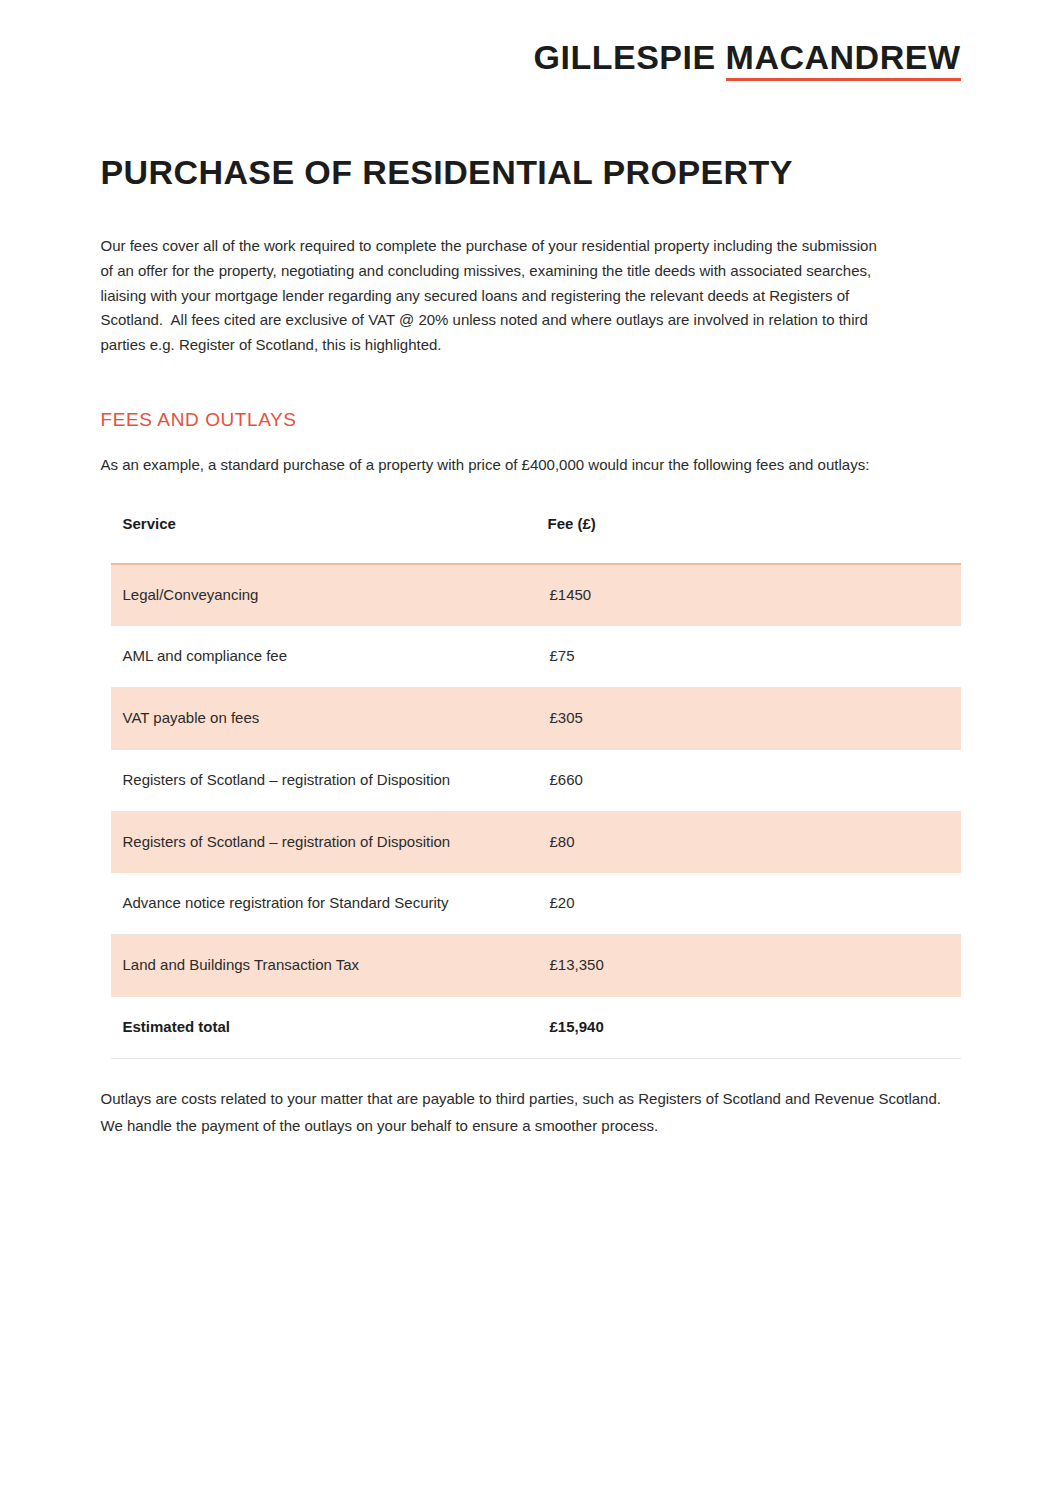Gillespie Macandrew
Purchase of Residential Property
Our fees cover all of the work required to complete the purchase of your residential property including the submission of an offer for the property, negotiating and concluding missives, examining the title deeds with associated searches, liaising with your mortgage lender regarding any secured loans and registering the relevant deeds at Registers of Scotland. All fees cited are exclusive of VAT @ 20% unless noted and where outlays are involved in relation to third parties e.g. Register of Scotland, this is highlighted.
Fees and Outlays
As an example, a standard purchase of a property with price of £400,000 would incur the following fees and outlays:
| Service | Fee (£) |
| --- | --- |
| Legal/Conveyancing | £1450 |
| AML and compliance fee | £75 |
| VAT payable on fees | £305 |
| Registers of Scotland – registration of Disposition | £660 |
| Registers of Scotland – registration of Disposition | £80 |
| Advance notice registration for Standard Security | £20 |
| Land and Buildings Transaction Tax | £13,350 |
| Estimated total | £15,940 |
Outlays are costs related to your matter that are payable to third parties, such as Registers of Scotland and Revenue Scotland. We handle the payment of the outlays on your behalf to ensure a smoother process.